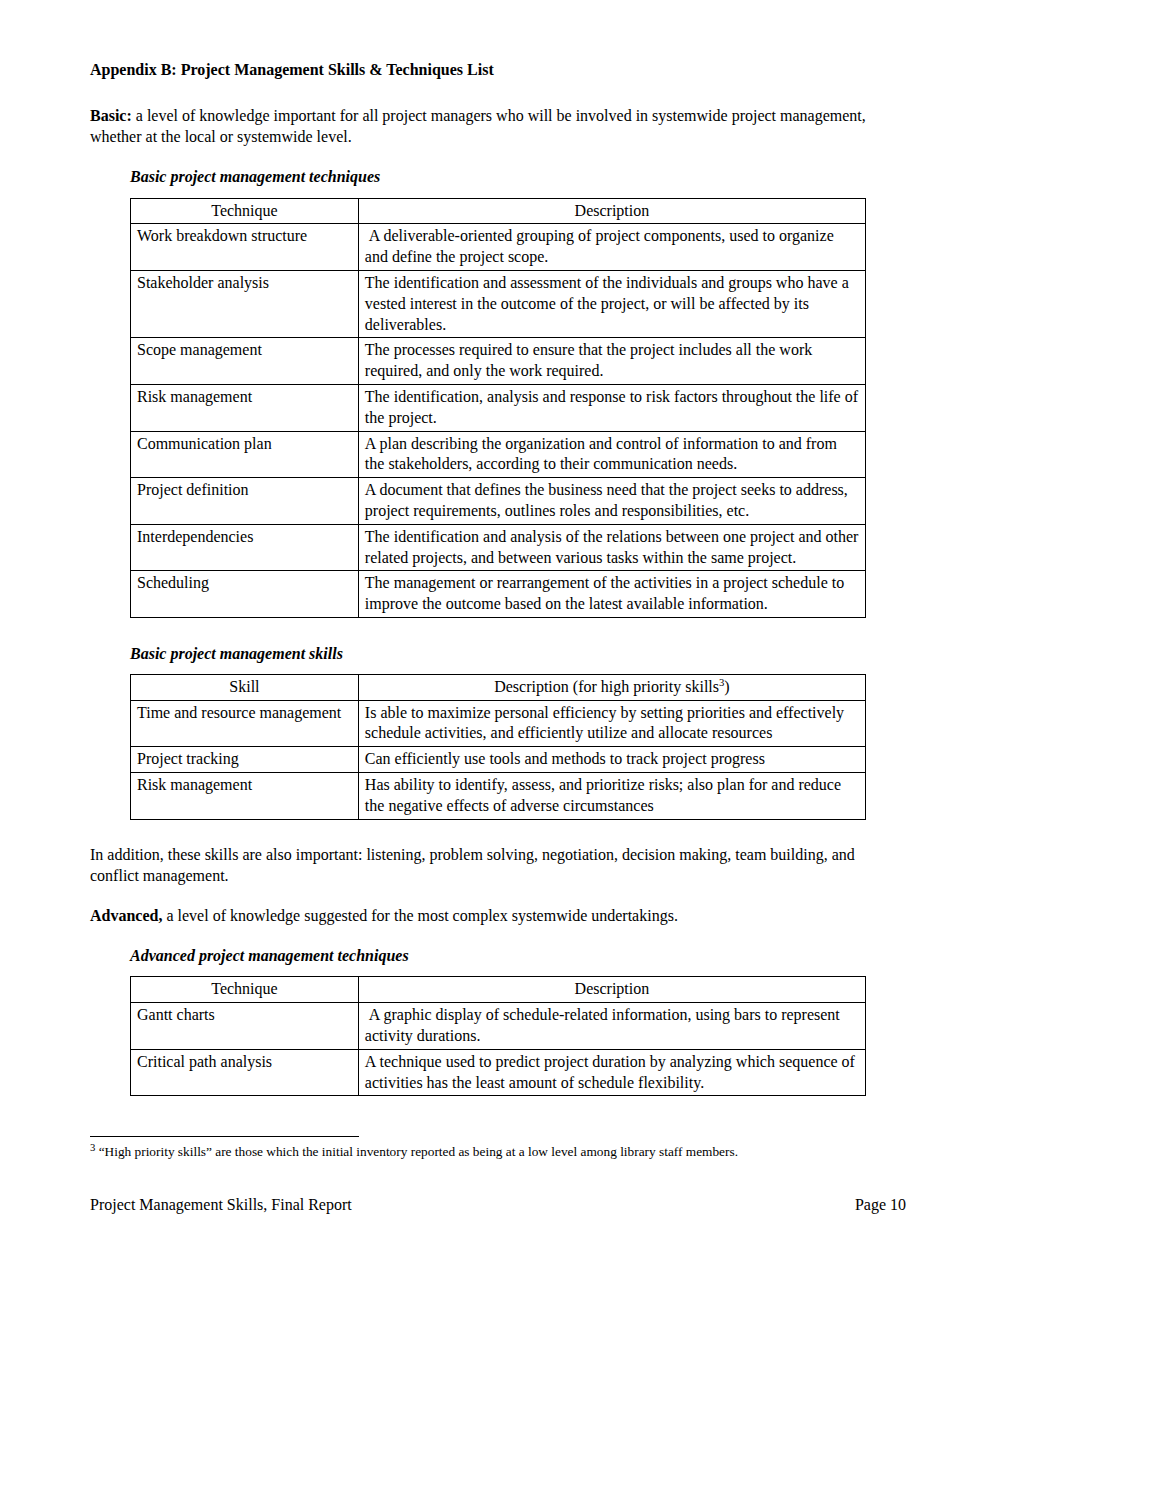Appendix B: Project Management Skills & Techniques List
Basic: a level of knowledge important for all project managers who will be involved in systemwide project management, whether at the local or systemwide level.
Basic project management techniques
| Technique | Description |
| --- | --- |
| Work breakdown structure | A deliverable-oriented grouping of project components, used to organize and define the project scope. |
| Stakeholder analysis | The identification and assessment of the individuals and groups who have a vested interest in the outcome of the project, or will be affected by its deliverables. |
| Scope management | The processes required to ensure that the project includes all the work required, and only the work required. |
| Risk management | The identification, analysis and response to risk factors throughout the life of the project. |
| Communication plan | A plan describing the organization and control of information to and from the stakeholders, according to their communication needs. |
| Project definition | A document that defines the business need that the project seeks to address, project requirements, outlines roles and responsibilities, etc. |
| Interdependencies | The identification and analysis of the relations between one project and other related projects, and between various tasks within the same project. |
| Scheduling | The management or rearrangement of the activities in a project schedule to improve the outcome based on the latest available information. |
Basic project management skills
| Skill | Description (for high priority skills 3 ) |
| --- | --- |
| Time and resource management | Is able to maximize personal efficiency by setting priorities and effectively schedule activities, and efficiently utilize and allocate resources |
| Project tracking | Can efficiently use tools and methods to track project progress |
| Risk management | Has ability to identify, assess, and prioritize risks; also plan for and reduce the negative effects of adverse circumstances |
In addition, these skills are also important: listening, problem solving, negotiation, decision making, team building, and conflict management.
Advanced, a level of knowledge suggested for the most complex systemwide undertakings.
Advanced project management techniques
| Technique | Description |
| --- | --- |
| Gantt charts | A graphic display of schedule-related information, using bars to represent activity durations. |
| Critical path analysis | A technique used to predict project duration by analyzing which sequence of activities has the least amount of schedule flexibility. |
3 “High priority skills” are those which the initial inventory reported as being at a low level among library staff members.
Project Management Skills, Final Report Page 10